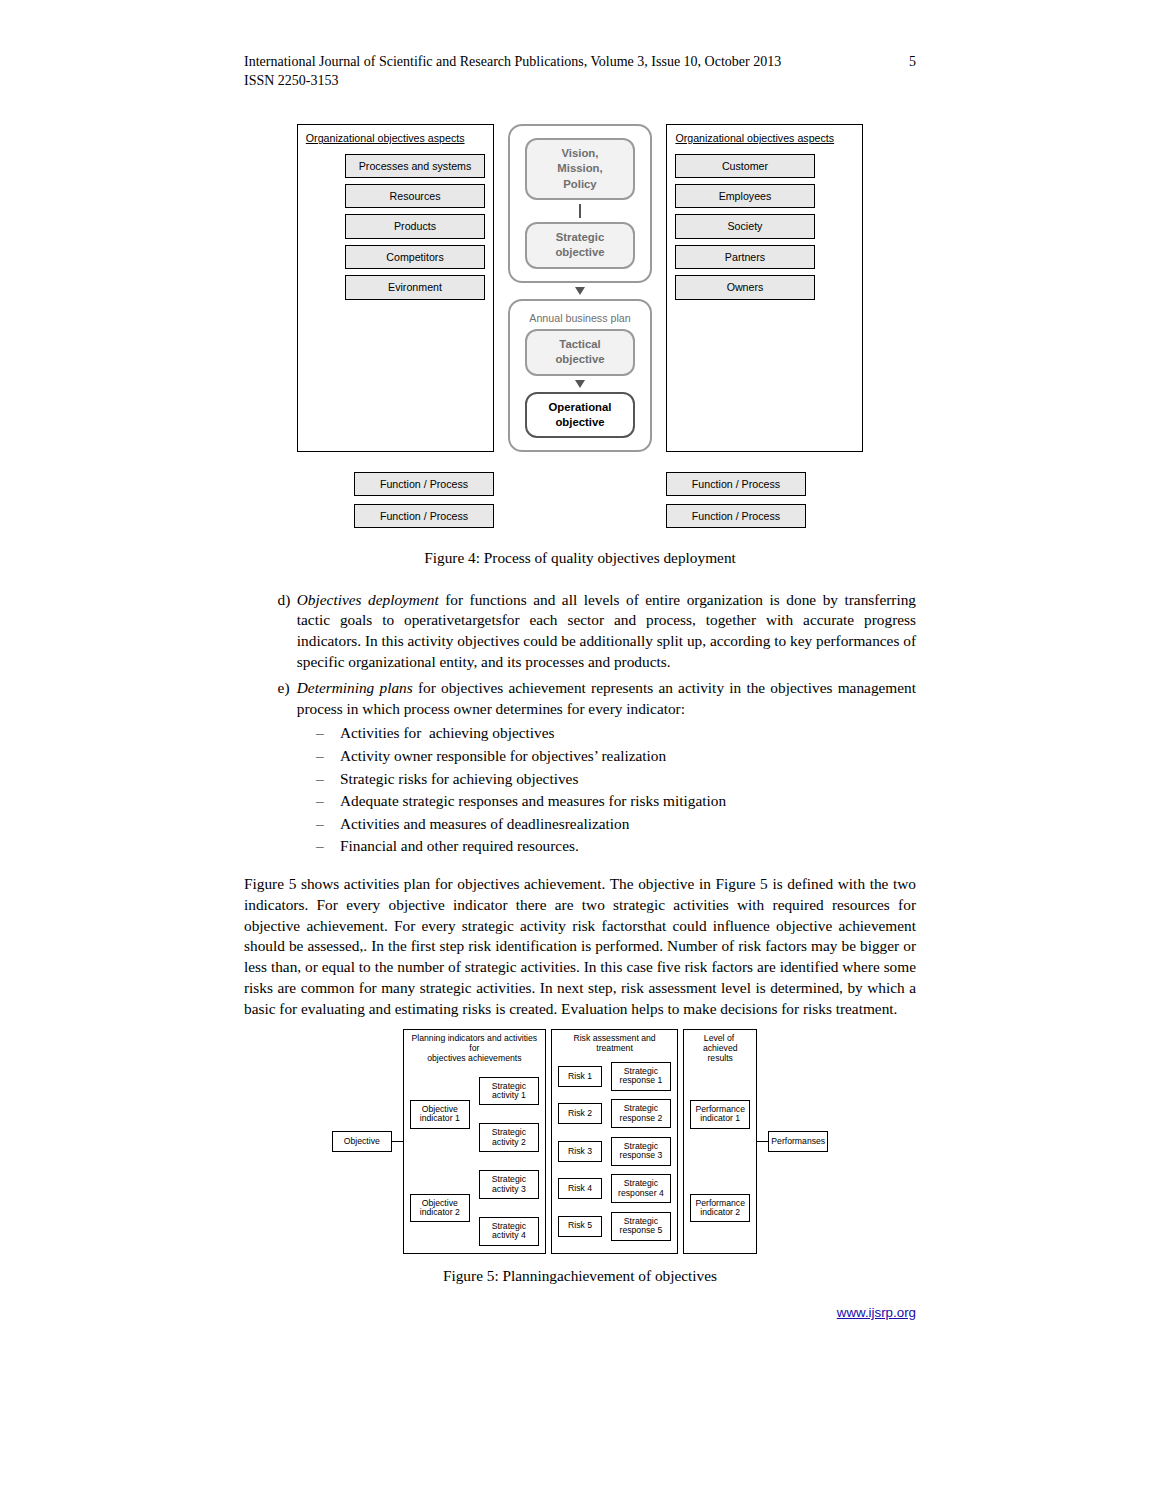International Journal of Scientific and Research Publications, Volume 3, Issue 10, October 2013
ISSN 2250-3153
5
Organizational objectives aspects
Processes and systems
Resources
Products
Competitors
Evironment
Vision,
Mission,
Policy
Strategic
objective
Annual business plan
Tactical
objective
Operational
objective
Organizational objectives aspects
Customer
Employees
Society
Partners
Owners
Function / Process
Function / Process
Function / Process
Function / Process
Figure 4: Process of quality objectives deployment
d) Objectives deployment for functions and all levels of entire organization is done by transferring tactic goals to operativetargetsfor each sector and process, together with accurate progress indicators. In this activity objectives could be additionally split up, according to key performances of specific organizational entity, and its processes and products.
e) Determining plans for objectives achievement represents an activity in the objectives management process in which process owner determines for every indicator:
–Activities for achieving objectives
–Activity owner responsible for objectives’ realization
–Strategic risks for achieving objectives
–Adequate strategic responses and measures for risks mitigation
–Activities and measures of deadlinesrealization
–Financial and other required resources.
Figure 5 shows activities plan for objectives achievement. The objective in Figure 5 is defined with the two indicators. For every objective indicator there are two strategic activities with required resources for objective achievement. For every strategic activity risk factorsthat could influence objective achievement should be assessed,. In the first step risk identification is performed. Number of risk factors may be bigger or less than, or equal to the number of strategic activities. In this case five risk factors are identified where some risks are common for many strategic activities. In next step, risk assessment level is determined, by which a basic for evaluating and estimating risks is created. Evaluation helps to make decisions for risks treatment.
Objective
Planning indicators and activities for
objectives achievements
Objective
indicator 1
Objective
indicator 2
Strategic
activity 1
Strategic
activity 2
Strategic
activity 3
Strategic
activity 4
Risk assessment and treatment
Risk 1
Risk 2
Risk 3
Risk 4
Risk 5
Strategic
response 1
Strategic
response 2
Strategic
response 3
Strategic
responser 4
Strategic
response 5
Level of achieved
results
Performance
indicator 1
Performance
indicator 2
Performanses
Figure 5: Planningachievement of objectives
www.ijsrp.org